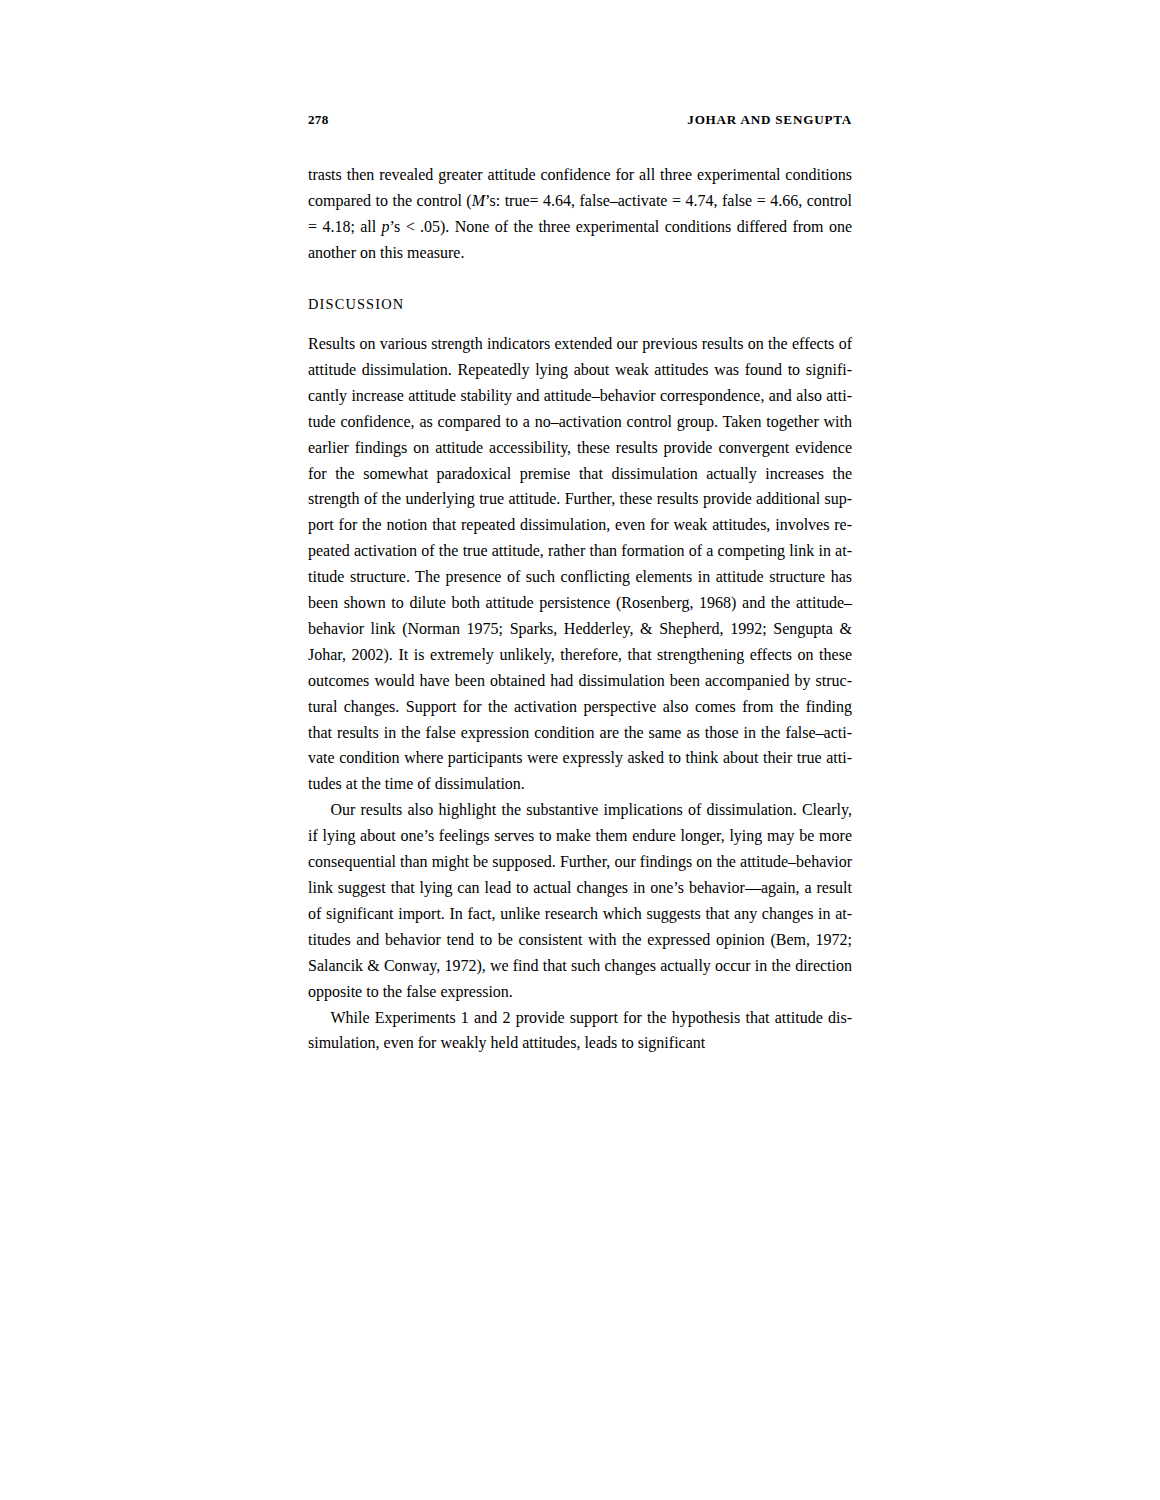278 Johar and Sengupta
trasts then revealed greater attitude confidence for all three experimental conditions compared to the control (M’s: true= 4.64, false–activate = 4.74, false = 4.66, control = 4.18; all p’s < .05). None of the three experimental conditions differed from one another on this measure.
DISCUSSION
Results on various strength indicators extended our previous results on the effects of attitude dissimulation. Repeatedly lying about weak attitudes was found to significantly increase attitude stability and attitude–behavior correspondence, and also attitude confidence, as compared to a no–activation control group. Taken together with earlier findings on attitude accessibility, these results provide convergent evidence for the somewhat paradoxical premise that dissimulation actually increases the strength of the underlying true attitude. Further, these results provide additional support for the notion that repeated dissimulation, even for weak attitudes, involves repeated activation of the true attitude, rather than formation of a competing link in attitude structure. The presence of such conflicting elements in attitude structure has been shown to dilute both attitude persistence (Rosenberg, 1968) and the attitude–behavior link (Norman 1975; Sparks, Hedderley, & Shepherd, 1992; Sengupta & Johar, 2002). It is extremely unlikely, therefore, that strengthening effects on these outcomes would have been obtained had dissimulation been accompanied by structural changes. Support for the activation perspective also comes from the finding that results in the false expression condition are the same as those in the false–activate condition where participants were expressly asked to think about their true attitudes at the time of dissimulation.
Our results also highlight the substantive implications of dissimulation. Clearly, if lying about one’s feelings serves to make them endure longer, lying may be more consequential than might be supposed. Further, our findings on the attitude–behavior link suggest that lying can lead to actual changes in one’s behavior—again, a result of significant import. In fact, unlike research which suggests that any changes in attitudes and behavior tend to be consistent with the expressed opinion (Bem, 1972; Salancik & Conway, 1972), we find that such changes actually occur in the direction opposite to the false expression.
While Experiments 1 and 2 provide support for the hypothesis that attitude dissimulation, even for weakly held attitudes, leads to significant